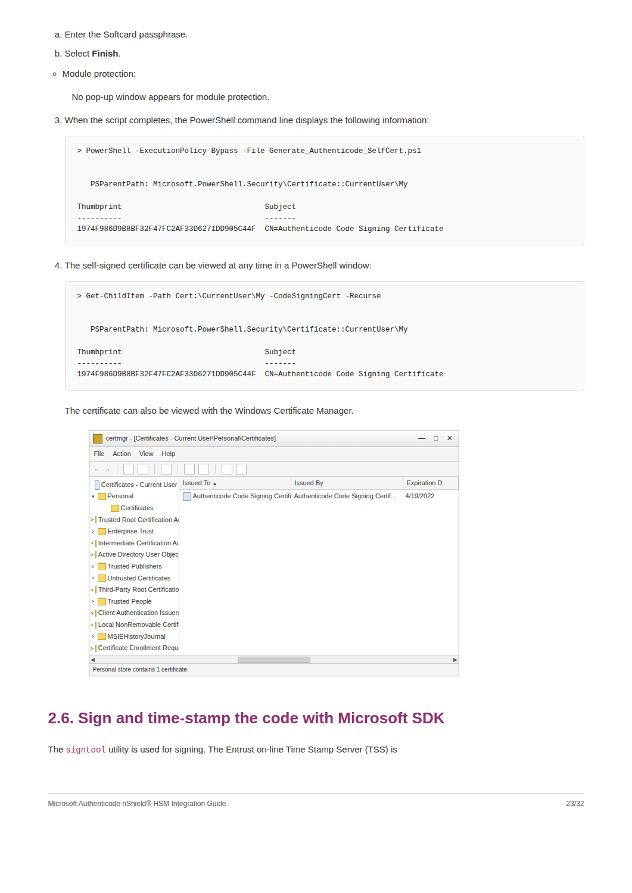Enter the Softcard passphrase.
Select Finish.
Module protection:
No pop-up window appears for module protection.
When the script completes, the PowerShell command line displays the following information:
> PowerShell -ExecutionPolicy Bypass -File Generate_Authenticode_SelfCert.ps1


   PSParentPath: Microsoft.PowerShell.Security\Certificate::CurrentUser\My

Thumbprint                                Subject
----------                                -------
1974F986D9B8BF32F47FC2AF33D6271DD905C44F  CN=Authenticode Code Signing Certificate
The self-signed certificate can be viewed at any time in a PowerShell window:
> Get-ChildItem -Path Cert:\CurrentUser\My -CodeSigningCert -Recurse


   PSParentPath: Microsoft.PowerShell.Security\Certificate::CurrentUser\My

Thumbprint                                Subject
----------                                -------
1974F986D9B8BF32F47FC2AF33D6271DD905C44F  CN=Authenticode Code Signing Certificate
The certificate can also be viewed with the Windows Certificate Manager.
certmgr - [Certificates - Current User\Personal\Certificates]
—□✕
File Action View Help
←→
Certificates - Current User
▾ Personal
Certificates
> Trusted Root Certification Au
> Enterprise Trust
> Intermediate Certification Au
> Active Directory User Object
> Trusted Publishers
> Untrusted Certificates
> Third-Party Root Certification
> Trusted People
> Client Authentication Issuers
> Local NonRemovable Certific
> MSIEHistoryJournal
> Certificate Enrollment Reque
> Smart Card Trusted Roots
Issued To ▲
Issued By
Expiration D
Authenticode Code Signing Certificate
Authenticode Code Signing Certif...
4/19/2022
◀
▶
Personal store contains 1 certificate.
2.6. Sign and time-stamp the code with Microsoft SDK
The signtool utility is used for signing. The Entrust on-line Time Stamp Server (TSS) is
Microsoft Authenticode nShield® HSM Integration Guide 23/32